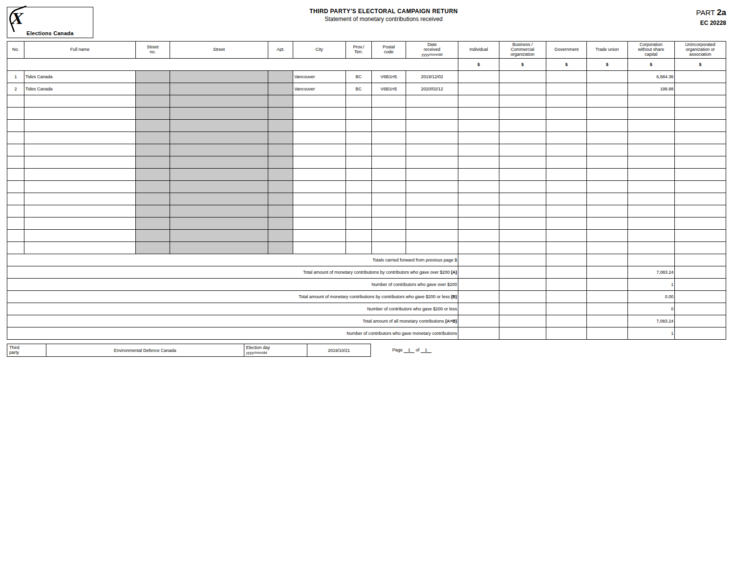X
Elections Canada
THIRD PARTY'S ELECTORAL CAMPAIGN RETURN
Statement of monetary contributions received
PART 2a
EC 20228
| No. | Full name | Street no. | Street | Apt. | City | Prov./ Terr. | Postal code | Date received yyyy/mm/dd | Individual | Business / Commercial organization | Government | Trade union | Corporation without share capital | Unincorporated organization or association |
| --- | --- | --- | --- | --- | --- | --- | --- | --- | --- | --- | --- | --- | --- | --- |
| | $ | $ | $ | $ | $ | $ |
| 1 | Tides Canada | | | | Vancouver | BC | V6B1H5 | 2019/12/02 | | | | | 6,884.36 | |
| 2 | Tides Canada | | | | Vancouver | BC | V6B1H5 | 2020/02/12 | | | | | 198.88 | |
| Totals carried forward from previous page $ | | | | | | |
| Total amount of monetary contributions by contributors who gave over $200 (A) | | | | | 7,083.24 | |
| Number of contributors who gave over $200 | | | | | 1 | |
| Total amount of monetary contributions by contributors who gave $200 or less (B) | | | | | 0.00 | |
| Number of contributors who gave $200 or less | | | | | 0 | |
| Total amount of all monetary contributions (A+B) | | | | | 7,083.24 | |
| Number of contributors who gave monetary contributions | | | | | 1 | |
| Third party | Environmental Defence Canada | Election day yyyy/mm/dd | 2019/10/21 | Page 1 of 1 |